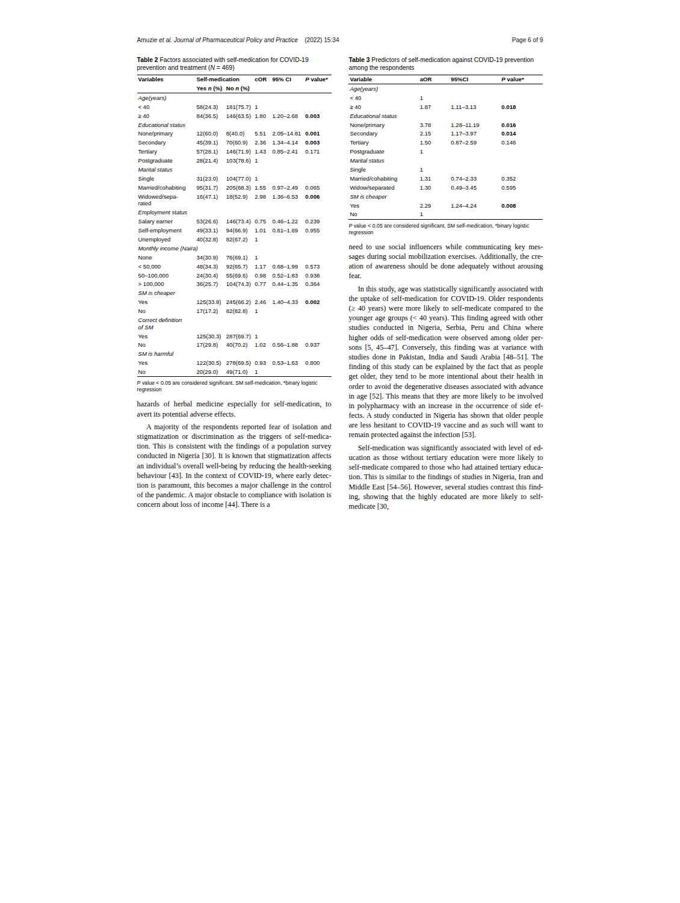Amuzie et al. Journal of Pharmaceutical Policy and Practice (2022) 15:34
Page 6 of 9
Table 2 Factors associated with self-medication for COVID-19 prevention and treatment (N = 469)
| Variables | Self-medication | cOR | 95% CI | P value* |
| --- | --- | --- | --- | --- |
| | Yes n (%) | No n (%) | | | |
| Age(years) |
| < 40 | 58(24.3) | 181(75.7) | 1 | | |
| ≥ 40 | 84(36.5) | 146(63.5) | 1.80 | 1.20–2.68 | 0.003 |
| Educational status |
| None/primary | 12(60.0) | 8(40.0) | 5.51 | 2.05–14.81 | 0.001 |
| Secondary | 45(39.1) | 70(60.9) | 2.36 | 1.34–4.14 | 0.003 |
| Tertiary | 57(28.1) | 146(71.9) | 1.43 | 0.85–2.41 | 0.171 |
| Postgraduate | 28(21.4) | 103(78.6) | 1 | | |
| Marital status |
| Single | 31(23.0) | 104(77.0) | 1 | | |
| Married/cohabiting | 95(31.7) | 205(68.3) | 1.55 | 0.97–2.49 | 0.065 |
| Widowed/sepa- rated | 16(47.1) | 18(52.9) | 2.98 | 1.36–6.53 | 0.006 |
| Employment status |
| Salary earner | 53(26.6) | 146(73.4) | 0.75 | 0.46–1.22 | 0.239 |
| Self-employment | 49(33.1) | 94(66.9) | 1.01 | 0.61–1.69 | 0.955 |
| Unemployed | 40(32.8) | 82(67.2) | 1 | | |
| Monthly income (Naira) |
| None | 34(30.9) | 76(69.1) | 1 | | |
| < 50,000 | 48(34.3) | 92(65.7) | 1.17 | 0.68–1.99 | 0.573 |
| 50–100,000 | 24(30.4) | 55(69.6) | 0.98 | 0.52–1.83 | 0.938 |
| > 100,000 | 36(25.7) | 104(74.3) | 0.77 | 0.44–1.35 | 0.364 |
| SM is cheaper |
| Yes | 125(33.8) | 245(66.2) | 2.46 | 1.40–4.33 | 0.002 |
| No | 17(17.2) | 82(82.8) | 1 | | |
| Correct definition of SM |
| Yes | 125(30.3) | 287(69.7) | 1 | | |
| No | 17(29.8) | 40(70.2) | 1.02 | 0.56–1.88 | 0.937 |
| SM is harmful |
| Yes | 122(30.5) | 278(69.5) | 0.93 | 0.53–1.63 | 0.800 |
| No | 20(29.0) | 49(71.0) | 1 | | |
P value < 0.05 are considered significant, SM self-medication, *binary logistic regression
hazards of herbal medicine especially for self-medication, to avert its potential adverse effects.
A majority of the respondents reported fear of isolation and stigmatization or discrimination as the triggers of self-medication. This is consistent with the findings of a population survey conducted in Nigeria [30]. It is known that stigmatization affects an individual’s overall well-being by reducing the health-seeking behaviour [43]. In the context of COVID-19, where early detection is paramount, this becomes a major challenge in the control of the pandemic. A major obstacle to compliance with isolation is concern about loss of income [44]. There is a
Table 3 Predictors of self-medication against COVID-19 prevention among the respondents
| Variable | aOR | 95%CI | P value* |
| --- | --- | --- | --- |
| Age(years) |
| < 40 | 1 | | |
| ≥ 40 | 1.87 | 1.11–3.13 | 0.018 |
| Educational status |
| None/primary | 3.78 | 1.28–11.19 | 0.016 |
| Secondary | 2.15 | 1.17–3.97 | 0.014 |
| Tertiary | 1.50 | 0.87–2.59 | 0.146 |
| Postgraduate | 1 | | |
| Marital status |
| Single | 1 | | |
| Married/cohabiting | 1.31 | 0.74–2.33 | 0.352 |
| Widow/separated | 1.30 | 0.49–3.45 | 0.595 |
| SM is cheaper |
| Yes | 2.29 | 1.24–4.24 | 0.008 |
| No | 1 | | |
P value < 0.05 are considered significant, SM self-medication, *binary logistic regression
need to use social influencers while communicating key messages during social mobilization exercises. Additionally, the creation of awareness should be done adequately without arousing fear.
In this study, age was statistically significantly associated with the uptake of self-medication for COVID-19. Older respondents (≥ 40 years) were more likely to self-medicate compared to the younger age groups (< 40 years). This finding agreed with other studies conducted in Nigeria, Serbia, Peru and China where higher odds of self-medication were observed among older persons [5, 45–47]. Conversely, this finding was at variance with studies done in Pakistan, India and Saudi Arabia [48–51]. The finding of this study can be explained by the fact that as people get older, they tend to be more intentional about their health in order to avoid the degenerative diseases associated with advance in age [52]. This means that they are more likely to be involved in polypharmacy with an increase in the occurrence of side effects. A study conducted in Nigeria has shown that older people are less hesitant to COVID-19 vaccine and as such will want to remain protected against the infection [53].
Self-medication was significantly associated with level of education as those without tertiary education were more likely to self-medicate compared to those who had attained tertiary education. This is similar to the findings of studies in Nigeria, Iran and Middle East [54–56]. However, several studies contrast this finding, showing that the highly educated are more likely to self-medicate [30,